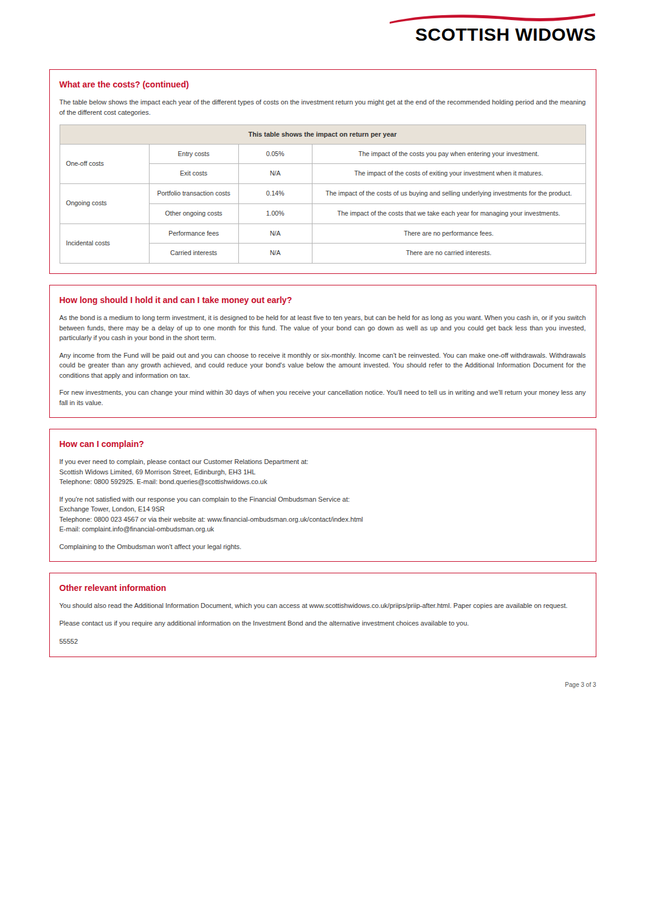SCOTTISH WIDOWS
What are the costs? (continued)
The table below shows the impact each year of the different types of costs on the investment return you might get at the end of the recommended holding period and the meaning of the different cost categories.
| This table shows the impact on return per year |
| One-off costs | Entry costs | 0.05% | The impact of the costs you pay when entering your investment. |
| Exit costs | N/A | The impact of the costs of exiting your investment when it matures. |
| Ongoing costs | Portfolio transaction costs | 0.14% | The impact of the costs of us buying and selling underlying investments for the product. |
| Other ongoing costs | 1.00% | The impact of the costs that we take each year for managing your investments. |
| Incidental costs | Performance fees | N/A | There are no performance fees. |
| Carried interests | N/A | There are no carried interests. |
How long should I hold it and can I take money out early?
As the bond is a medium to long term investment, it is designed to be held for at least five to ten years, but can be held for as long as you want. When you cash in, or if you switch between funds, there may be a delay of up to one month for this fund. The value of your bond can go down as well as up and you could get back less than you invested, particularly if you cash in your bond in the short term.
Any income from the Fund will be paid out and you can choose to receive it monthly or six-monthly. Income can't be reinvested. You can make one-off withdrawals. Withdrawals could be greater than any growth achieved, and could reduce your bond's value below the amount invested. You should refer to the Additional Information Document for the conditions that apply and information on tax.
For new investments, you can change your mind within 30 days of when you receive your cancellation notice. You'll need to tell us in writing and we'll return your money less any fall in its value.
How can I complain?
If you ever need to complain, please contact our Customer Relations Department at:
Scottish Widows Limited, 69 Morrison Street, Edinburgh, EH3 1HL
Telephone: 0800 592925. E-mail: bond.queries@scottishwidows.co.uk
If you're not satisfied with our response you can complain to the Financial Ombudsman Service at:
Exchange Tower, London, E14 9SR
Telephone: 0800 023 4567 or via their website at: www.financial-ombudsman.org.uk/contact/index.html
E-mail: complaint.info@financial-ombudsman.org.uk
Complaining to the Ombudsman won't affect your legal rights.
Other relevant information
You should also read the Additional Information Document, which you can access at www.scottishwidows.co.uk/priips/priip-after.html. Paper copies are available on request.
Please contact us if you require any additional information on the Investment Bond and the alternative investment choices available to you.
55552
Page 3 of 3